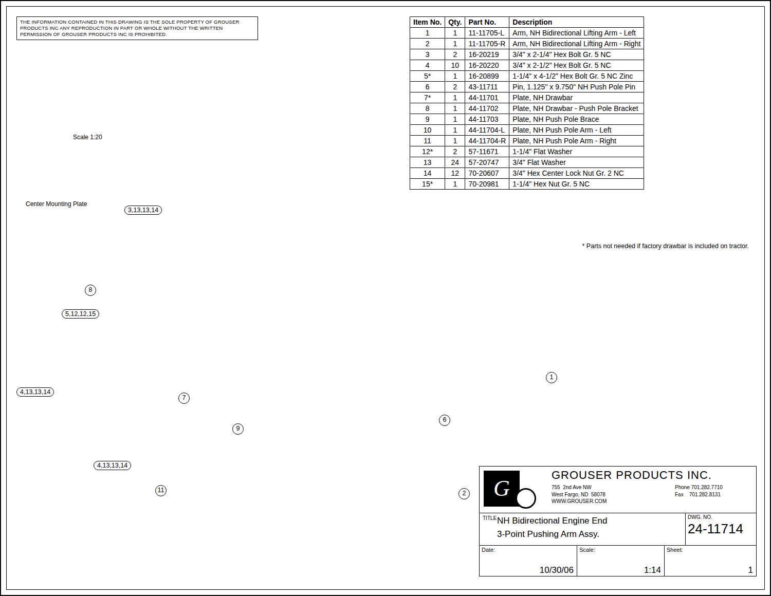THE INFORMATION CONTAINED IN THIS DRAWING IS THE SOLE PROPERTY OF GROUSER PRODUCTS INC ANY REPRODUCTION IN PART OR WHOLE WITHOUT THE WRITTEN PERMISSION OF GROUSER PRODUCTS INC IS PROHIBITED.
| Item No. | Qty. | Part No. | Description |
| --- | --- | --- | --- |
| 1 | 1 | 11-11705-L | Arm, NH Bidirectional Lifting Arm - Left |
| 2 | 1 | 11-11705-R | Arm, NH Bidirectional Lifting Arm - Right |
| 3 | 2 | 16-20219 | 3/4" x 2-1/4" Hex Bolt Gr. 5 NC |
| 4 | 10 | 16-20220 | 3/4" x 2-1/2" Hex Bolt Gr. 5 NC |
| 5* | 1 | 16-20899 | 1-1/4" x 4-1/2" Hex Bolt Gr. 5 NC Zinc |
| 6 | 2 | 43-11711 | Pin, 1.125" x 9.750" NH Push Pole Pin |
| 7* | 1 | 44-11701 | Plate, NH Drawbar |
| 8 | 1 | 44-11702 | Plate, NH Drawbar - Push Pole Bracket |
| 9 | 1 | 44-11703 | Plate, NH Push Pole Brace |
| 10 | 1 | 44-11704-L | Plate, NH Push Pole Arm - Left |
| 11 | 1 | 44-11704-R | Plate, NH Push Pole Arm - Right |
| 12* | 2 | 57-11671 | 1-1/4" Flat Washer |
| 13 | 24 | 57-20747 | 3/4" Flat Washer |
| 14 | 12 | 70-20607 | 3/4" Hex Center Lock Nut Gr. 2 NC |
| 15* | 1 | 70-20981 | 1-1/4" Hex Nut Gr. 5 NC |
* Parts not needed if factory drawbar is included on tractor.
Scale 1:20
Center Mounting Plate
3,13,13,14
8
5,12,12,15
4,13,13,14
7
9
4,13,13,14
11
1
6
2
G
GROUSER PRODUCTS INC.
755 2nd Ave NW
West Fargo, ND 58078
WWW.GROUSER.COM
Phone 701.282.7710
Fax 701.282.8131
TITLE
NH Bidirectional Engine End
3-Point Pushing Arm Assy.
DWG. NO.
24-11714
Date:
10/30/06
Scale:
1:14
Sheet:
1